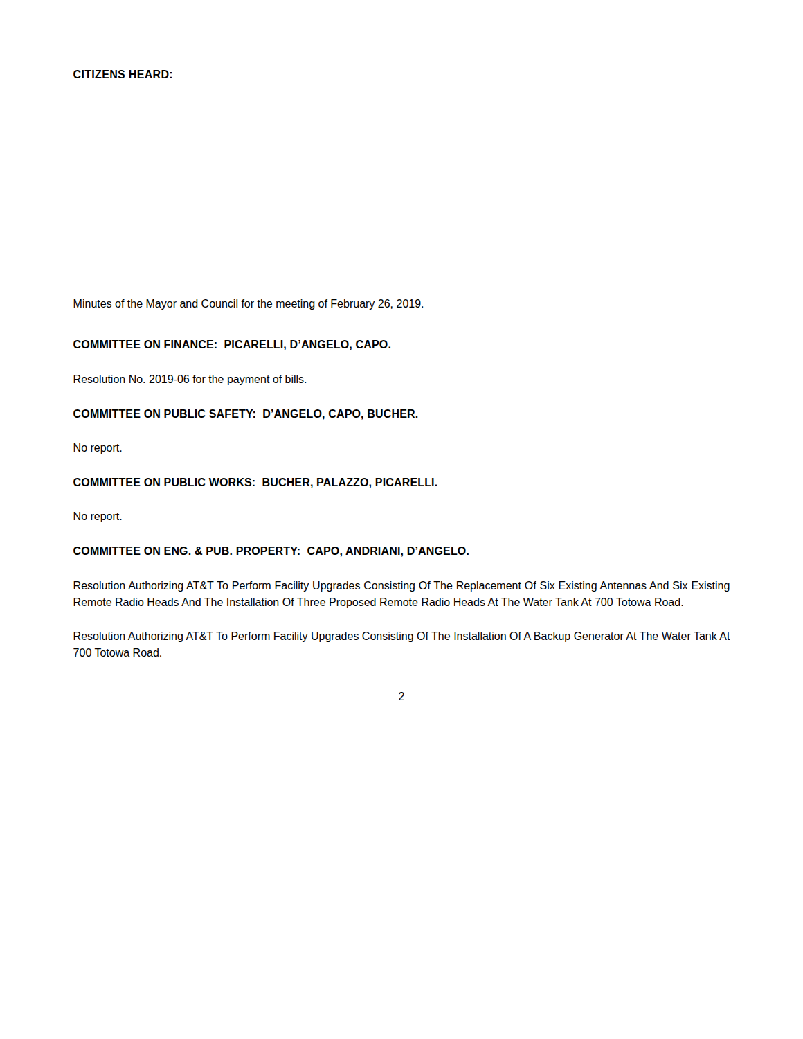CITIZENS HEARD:
Minutes of the Mayor and Council for the meeting of February 26, 2019.
COMMITTEE ON FINANCE: PICARELLI, D’ANGELO, CAPO.
Resolution No. 2019-06 for the payment of bills.
COMMITTEE ON PUBLIC SAFETY: D’ANGELO, CAPO, BUCHER.
No report.
COMMITTEE ON PUBLIC WORKS: BUCHER, PALAZZO, PICARELLI.
No report.
COMMITTEE ON ENG. & PUB. PROPERTY: CAPO, ANDRIANI, D’ANGELO.
Resolution Authorizing AT&T To Perform Facility Upgrades Consisting Of The Replacement Of Six Existing Antennas And Six Existing Remote Radio Heads And The Installation Of Three Proposed Remote Radio Heads At The Water Tank At 700 Totowa Road.
Resolution Authorizing AT&T To Perform Facility Upgrades Consisting Of The Installation Of A Backup Generator At The Water Tank At 700 Totowa Road.
2